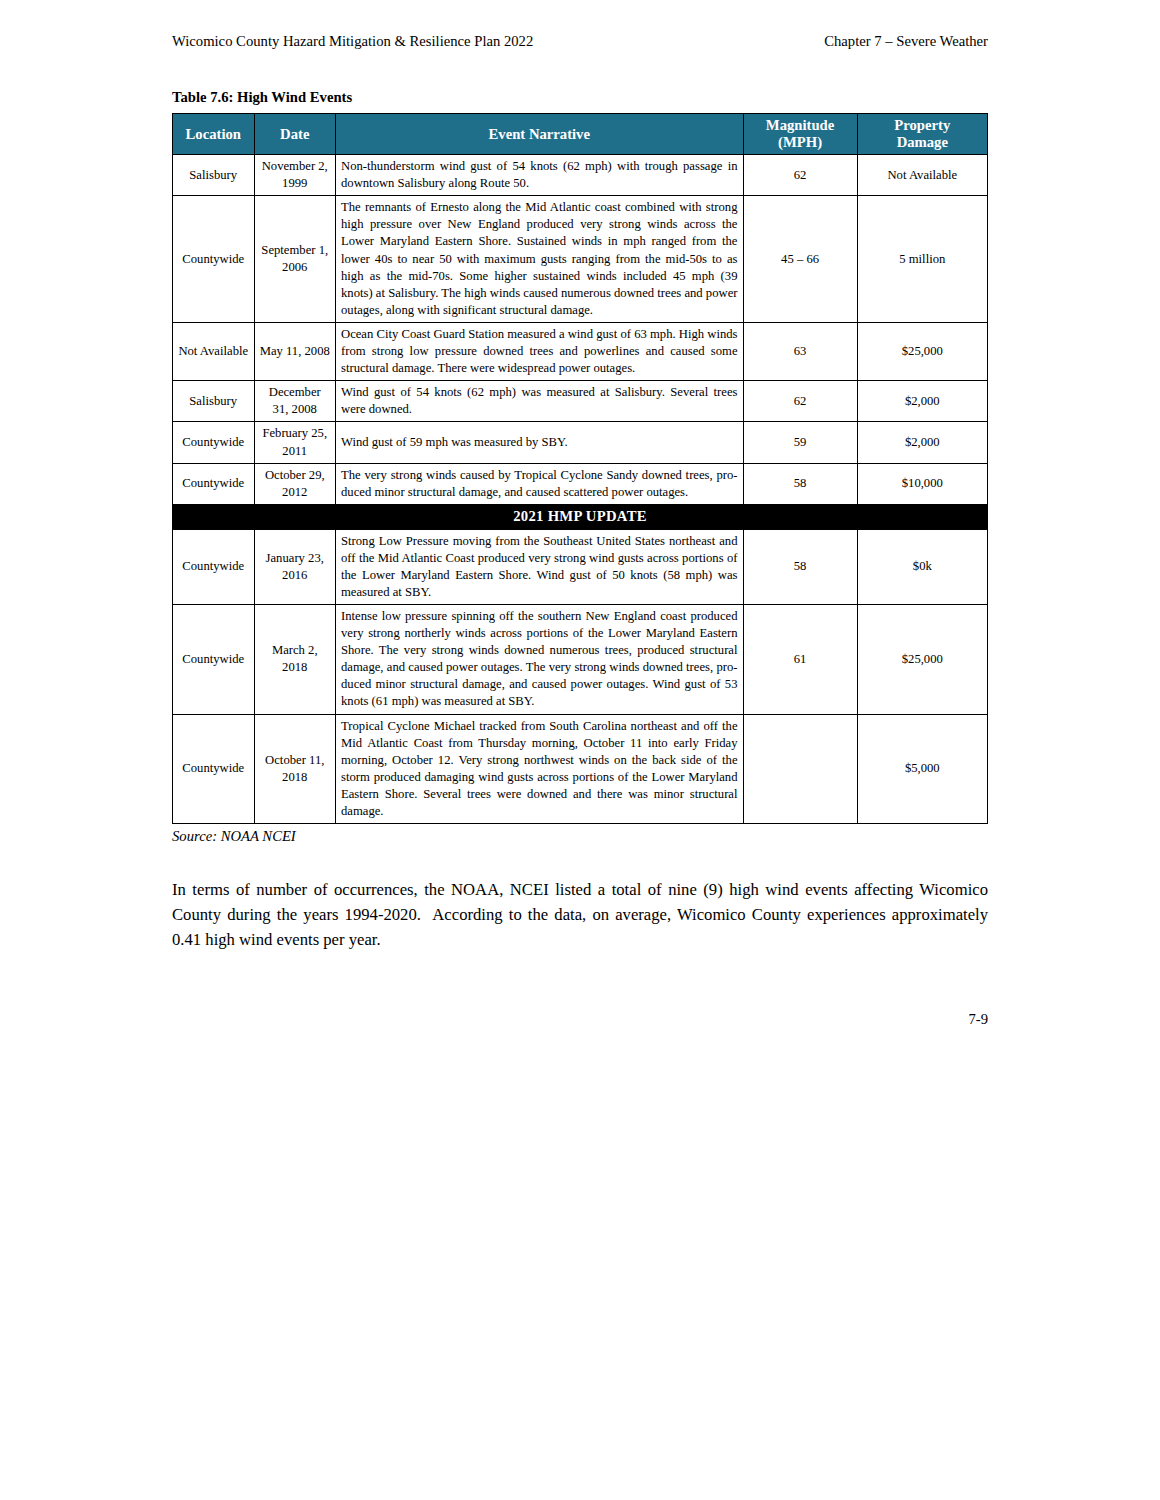Wicomico County Hazard Mitigation & Resilience Plan 2022 Chapter 7 – Severe Weather
Table 7.6: High Wind Events
| Location | Date | Event Narrative | Magnitude (MPH) | Property Damage |
| --- | --- | --- | --- | --- |
| Salisbury | November 2, 1999 | Non-thunderstorm wind gust of 54 knots (62 mph) with trough passage in downtown Salisbury along Route 50. | 62 | Not Available |
| Countywide | September 1, 2006 | The remnants of Ernesto along the Mid Atlantic coast combined with strong high pressure over New England produced very strong winds across the Lower Maryland Eastern Shore. Sustained winds in mph ranged from the lower 40s to near 50 with maximum gusts ranging from the mid-50s to as high as the mid-70s. Some higher sustained winds included 45 mph (39 knots) at Salisbury. The high winds caused numerous downed trees and power outages, along with significant structural damage. | 45 – 66 | 5 million |
| Not Available | May 11, 2008 | Ocean City Coast Guard Station measured a wind gust of 63 mph. High winds from strong low pressure downed trees and powerlines and caused some structural damage. There were widespread power outages. | 63 | $25,000 |
| Salisbury | December 31, 2008 | Wind gust of 54 knots (62 mph) was measured at Salisbury. Several trees were downed. | 62 | $2,000 |
| Countywide | February 25, 2011 | Wind gust of 59 mph was measured by SBY. | 59 | $2,000 |
| Countywide | October 29, 2012 | The very strong winds caused by Tropical Cyclone Sandy downed trees, produced minor structural damage, and caused scattered power outages. | 58 | $10,000 |
| 2021 HMP UPDATE |
| Countywide | January 23, 2016 | Strong Low Pressure moving from the Southeast United States northeast and off the Mid Atlantic Coast produced very strong wind gusts across portions of the Lower Maryland Eastern Shore. Wind gust of 50 knots (58 mph) was measured at SBY. | 58 | $0k |
| Countywide | March 2, 2018 | Intense low pressure spinning off the southern New England coast produced very strong northerly winds across portions of the Lower Maryland Eastern Shore. The very strong winds downed numerous trees, produced structural damage, and caused power outages. The very strong winds downed trees, produced minor structural damage, and caused power outages. Wind gust of 53 knots (61 mph) was measured at SBY. | 61 | $25,000 |
| Countywide | October 11, 2018 | Tropical Cyclone Michael tracked from South Carolina northeast and off the Mid Atlantic Coast from Thursday morning, October 11 into early Friday morning, October 12. Very strong northwest winds on the back side of the storm produced damaging wind gusts across portions of the Lower Maryland Eastern Shore. Several trees were downed and there was minor structural damage. | | $5,000 |
Source: NOAA NCEI
In terms of number of occurrences, the NOAA, NCEI listed a total of nine (9) high wind events affecting Wicomico County during the years 1994-2020. According to the data, on average, Wicomico County experiences approximately 0.41 high wind events per year.
7-9